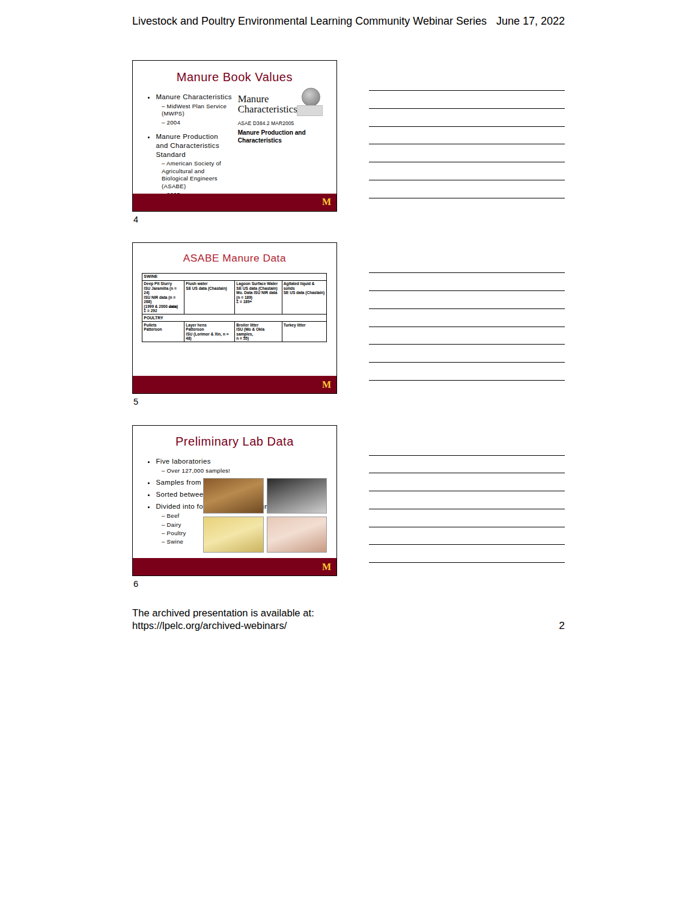Livestock and Poultry Environmental Learning Community Webinar Series
June 17, 2022
Manure Book Values
Manure Characteristics
MidWest Plan Service (MWPS)
2004
Manure Production and Characteristics Standard
American Society of Agricultural and Biological Engineers (ASABE)
2005
M W P S
Manure
Characteristics
ASAE D384.2 MAR2005
Manure Production and Characteristics
M
4
ASABE Manure Data
| SWINE |
| Deep Pit Slurry ISU Jaramilla (n = 24) ISU NIR data (n = 268) (1999 & 2000 data ) Σ = 292 | Flush water SE US data (Chastain) | Lagoon Surface Water SE US data (Chastain) Mo. Data ISU NIR data (n = 189) Σ = 189+ | Agitated liquid & solids SE US data (Chastain) |
| POULTRY |
| Pullets Patterson | Layer hens Patterson ISU (Lorimor & Xin, n = 48) | Broiler litter ISU (Mo & Okla samples, n = 55) | Turkey litter |
M
5
Preliminary Lab Data
Five laboratories
Over 127,000 samples!
Samples from 2012-2021
Sorted between liquid and solid
Divided into four main livestock groups
Beef
Dairy
Poultry
Swine
M
6
The archived presentation is available at:
https://lpelc.org/archived-webinars/
2